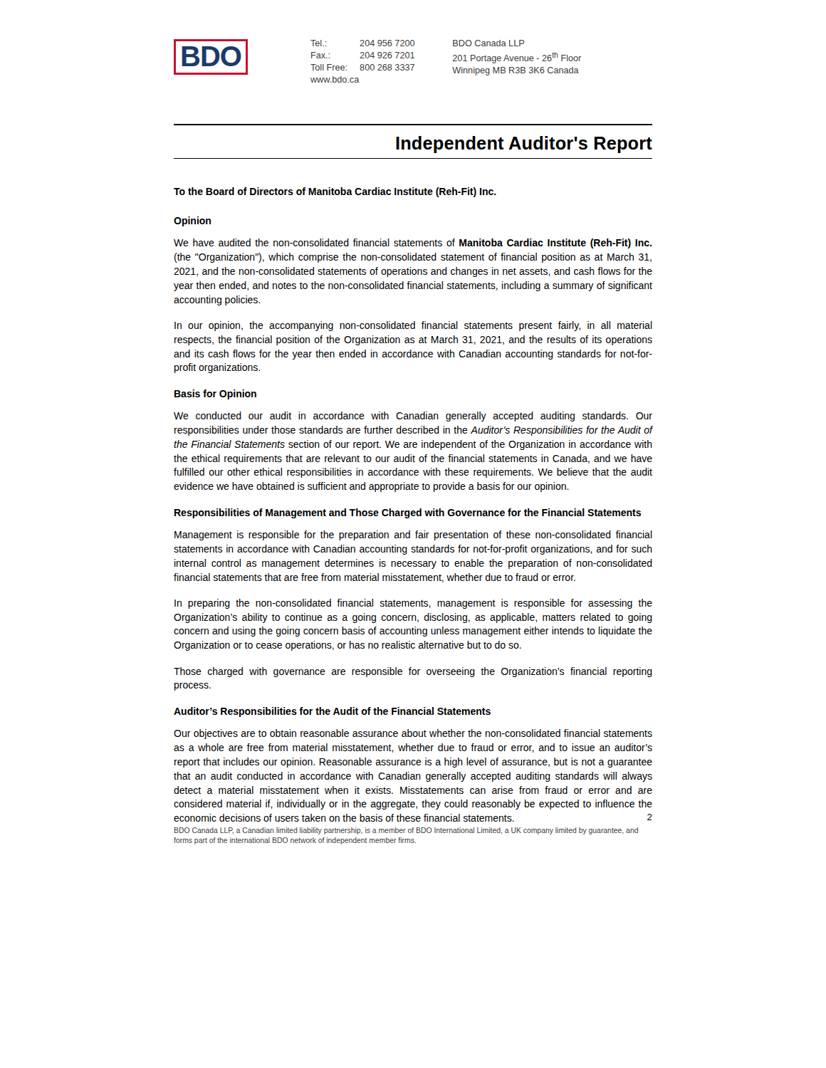BDO
Tel.: 204 956 7200
Fax.: 204 926 7201
Toll Free: 800 268 3337
www.bdo.ca
BDO Canada LLP
201 Portage Avenue - 26th Floor
Winnipeg MB R3B 3K6 Canada
Independent Auditor's Report
To the Board of Directors of Manitoba Cardiac Institute (Reh-Fit) Inc.
Opinion
We have audited the non-consolidated financial statements of Manitoba Cardiac Institute (Reh-Fit) Inc. (the "Organization"), which comprise the non-consolidated statement of financial position as at March 31, 2021, and the non-consolidated statements of operations and changes in net assets, and cash flows for the year then ended, and notes to the non-consolidated financial statements, including a summary of significant accounting policies.
In our opinion, the accompanying non-consolidated financial statements present fairly, in all material respects, the financial position of the Organization as at March 31, 2021, and the results of its operations and its cash flows for the year then ended in accordance with Canadian accounting standards for not-for-profit organizations.
Basis for Opinion
We conducted our audit in accordance with Canadian generally accepted auditing standards. Our responsibilities under those standards are further described in the Auditor’s Responsibilities for the Audit of the Financial Statements section of our report. We are independent of the Organization in accordance with the ethical requirements that are relevant to our audit of the financial statements in Canada, and we have fulfilled our other ethical responsibilities in accordance with these requirements. We believe that the audit evidence we have obtained is sufficient and appropriate to provide a basis for our opinion.
Responsibilities of Management and Those Charged with Governance for the Financial Statements
Management is responsible for the preparation and fair presentation of these non-consolidated financial statements in accordance with Canadian accounting standards for not-for-profit organizations, and for such internal control as management determines is necessary to enable the preparation of non-consolidated financial statements that are free from material misstatement, whether due to fraud or error.
In preparing the non-consolidated financial statements, management is responsible for assessing the Organization’s ability to continue as a going concern, disclosing, as applicable, matters related to going concern and using the going concern basis of accounting unless management either intends to liquidate the Organization or to cease operations, or has no realistic alternative but to do so.
Those charged with governance are responsible for overseeing the Organization’s financial reporting process.
Auditor’s Responsibilities for the Audit of the Financial Statements
Our objectives are to obtain reasonable assurance about whether the non-consolidated financial statements as a whole are free from material misstatement, whether due to fraud or error, and to issue an auditor’s report that includes our opinion. Reasonable assurance is a high level of assurance, but is not a guarantee that an audit conducted in accordance with Canadian generally accepted auditing standards will always detect a material misstatement when it exists. Misstatements can arise from fraud or error and are considered material if, individually or in the aggregate, they could reasonably be expected to influence the economic decisions of users taken on the basis of these financial statements.
2
BDO Canada LLP, a Canadian limited liability partnership, is a member of BDO International Limited, a UK company limited by guarantee, and forms part of the international BDO network of independent member firms.